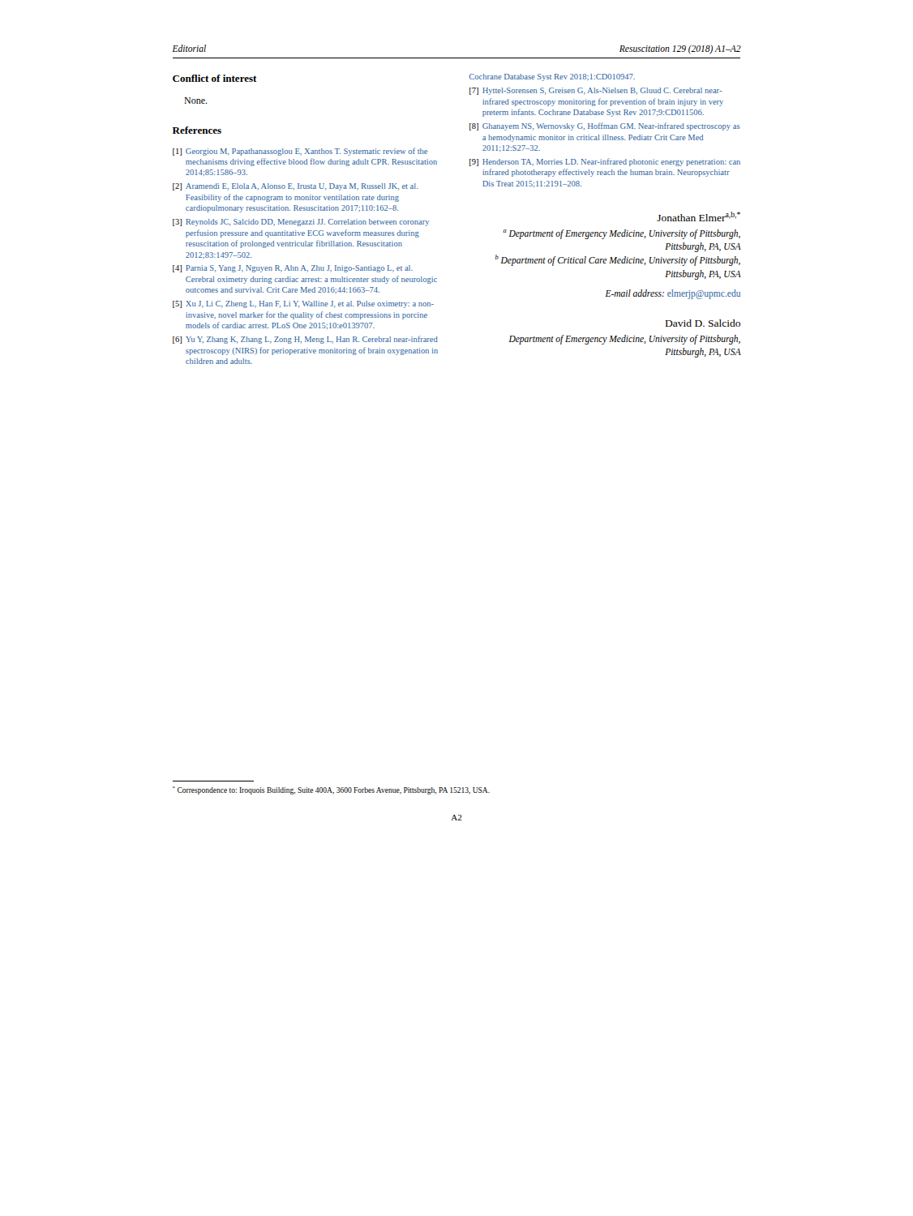Editorial
Resuscitation 129 (2018) A1–A2
Conflict of interest
None.
References
[1] Georgiou M, Papathanassoglou E, Xanthos T. Systematic review of the mechanisms driving effective blood flow during adult CPR. Resuscitation 2014;85:1586–93.
[2] Aramendi E, Elola A, Alonso E, Irusta U, Daya M, Russell JK, et al. Feasibility of the capnogram to monitor ventilation rate during cardiopulmonary resuscitation. Resuscitation 2017;110:162–8.
[3] Reynolds JC, Salcido DD, Menegazzi JJ. Correlation between coronary perfusion pressure and quantitative ECG waveform measures during resuscitation of prolonged ventricular fibrillation. Resuscitation 2012;83:1497–502.
[4] Parnia S, Yang J, Nguyen R, Ahn A, Zhu J, Inigo-Santiago L, et al. Cerebral oximetry during cardiac arrest: a multicenter study of neurologic outcomes and survival. Crit Care Med 2016;44:1663–74.
[5] Xu J, Li C, Zheng L, Han F, Li Y, Walline J, et al. Pulse oximetry: a non-invasive, novel marker for the quality of chest compressions in porcine models of cardiac arrest. PLoS One 2015;10:e0139707.
[6] Yu Y, Zhang K, Zhang L, Zong H, Meng L, Han R. Cerebral near-infrared spectroscopy (NIRS) for perioperative monitoring of brain oxygenation in children and adults.
Cochrane Database Syst Rev 2018;1:CD010947.
[7] Hyttel-Sorensen S, Greisen G, Als-Nielsen B, Gluud C. Cerebral near-infrared spectroscopy monitoring for prevention of brain injury in very preterm infants. Cochrane Database Syst Rev 2017;9:CD011506.
[8] Ghanayem NS, Wernovsky G, Hoffman GM. Near-infrared spectroscopy as a hemodynamic monitor in critical illness. Pediatr Crit Care Med 2011;12:S27–32.
[9] Henderson TA, Morries LD. Near-infrared photonic energy penetration: can infrared phototherapy effectively reach the human brain. Neuropsychiatr Dis Treat 2015;11:2191–208.
Jonathan Elmera,b,*
a Department of Emergency Medicine, University of Pittsburgh, Pittsburgh, PA, USA
b Department of Critical Care Medicine, University of Pittsburgh, Pittsburgh, PA, USA
E-mail address: elmerjp@upmc.edu
David D. Salcido
Department of Emergency Medicine, University of Pittsburgh, Pittsburgh, PA, USA
* Correspondence to: Iroquois Building, Suite 400A, 3600 Forbes Avenue, Pittsburgh, PA 15213, USA.
A2